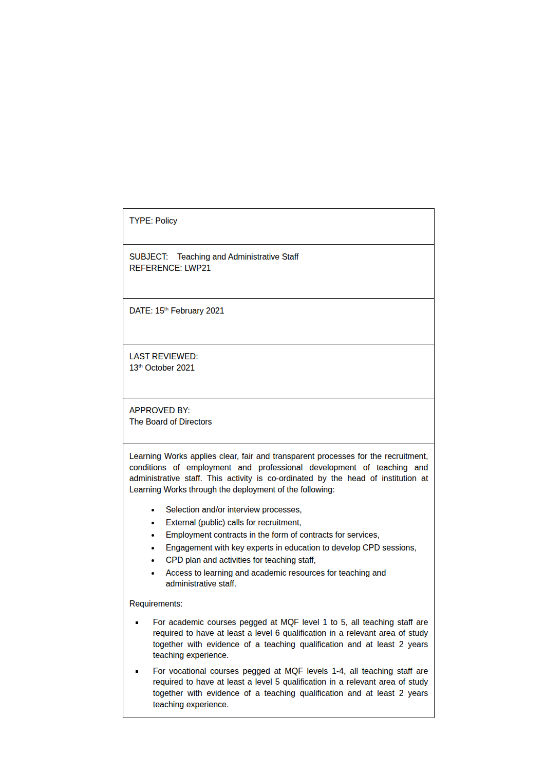| TYPE: Policy |
| SUBJECT: Teaching and Administrative Staff REFERENCE: LWP21 |
| DATE: 15 th February 2021 |
| LAST REVIEWED: 13 th October 2021 |
| APPROVED BY: The Board of Directors |
| Learning Works applies clear, fair and transparent processes for the recruitment, conditions of employment and professional development of teaching and administrative staff. This activity is co-ordinated by the head of institution at Learning Works through the deployment of the following: Selection and/or interview processes, External (public) calls for recruitment, Employment contracts in the form of contracts for services, Engagement with key experts in education to develop CPD sessions, CPD plan and activities for teaching staff, Access to learning and academic resources for teaching and administrative staff. Requirements: For academic courses pegged at MQF level 1 to 5, all teaching staff are required to have at least a level 6 qualification in a relevant area of study together with evidence of a teaching qualification and at least 2 years teaching experience. For vocational courses pegged at MQF levels 1-4, all teaching staff are required to have at least a level 5 qualification in a relevant area of study together with evidence of a teaching qualification and at least 2 years teaching experience. |